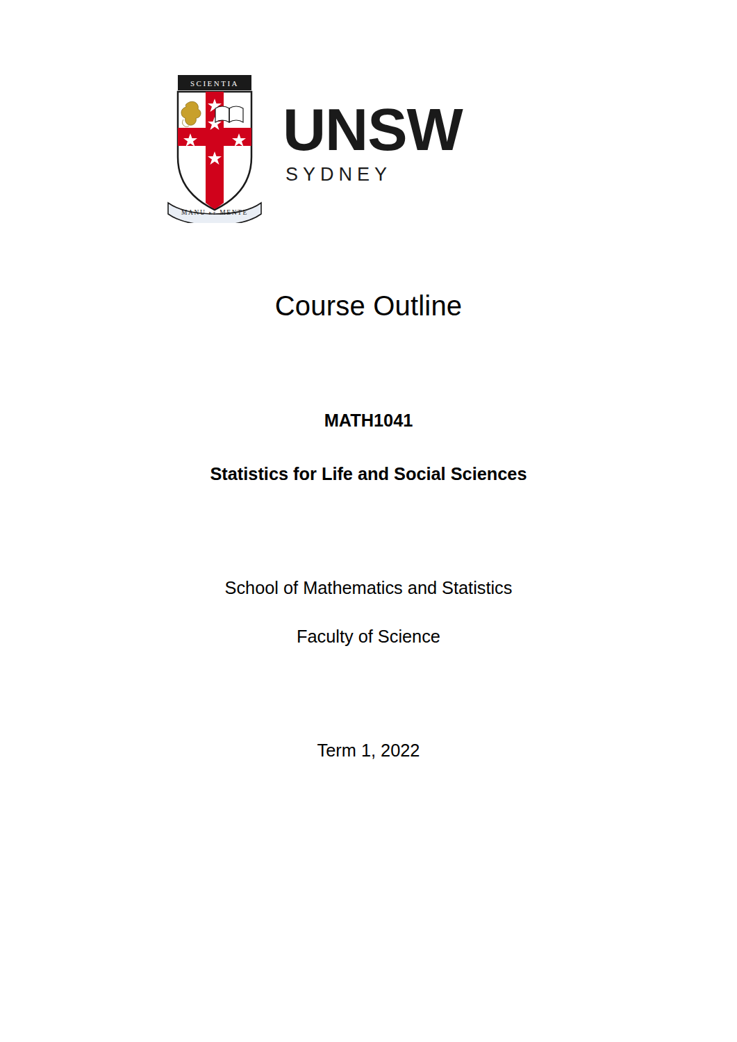SCIENTIA MANU ET MENTE UNSW SYDNEY
Course Outline
MATH1041
Statistics for Life and Social Sciences
School of Mathematics and Statistics
Faculty of Science
Term 1, 2022